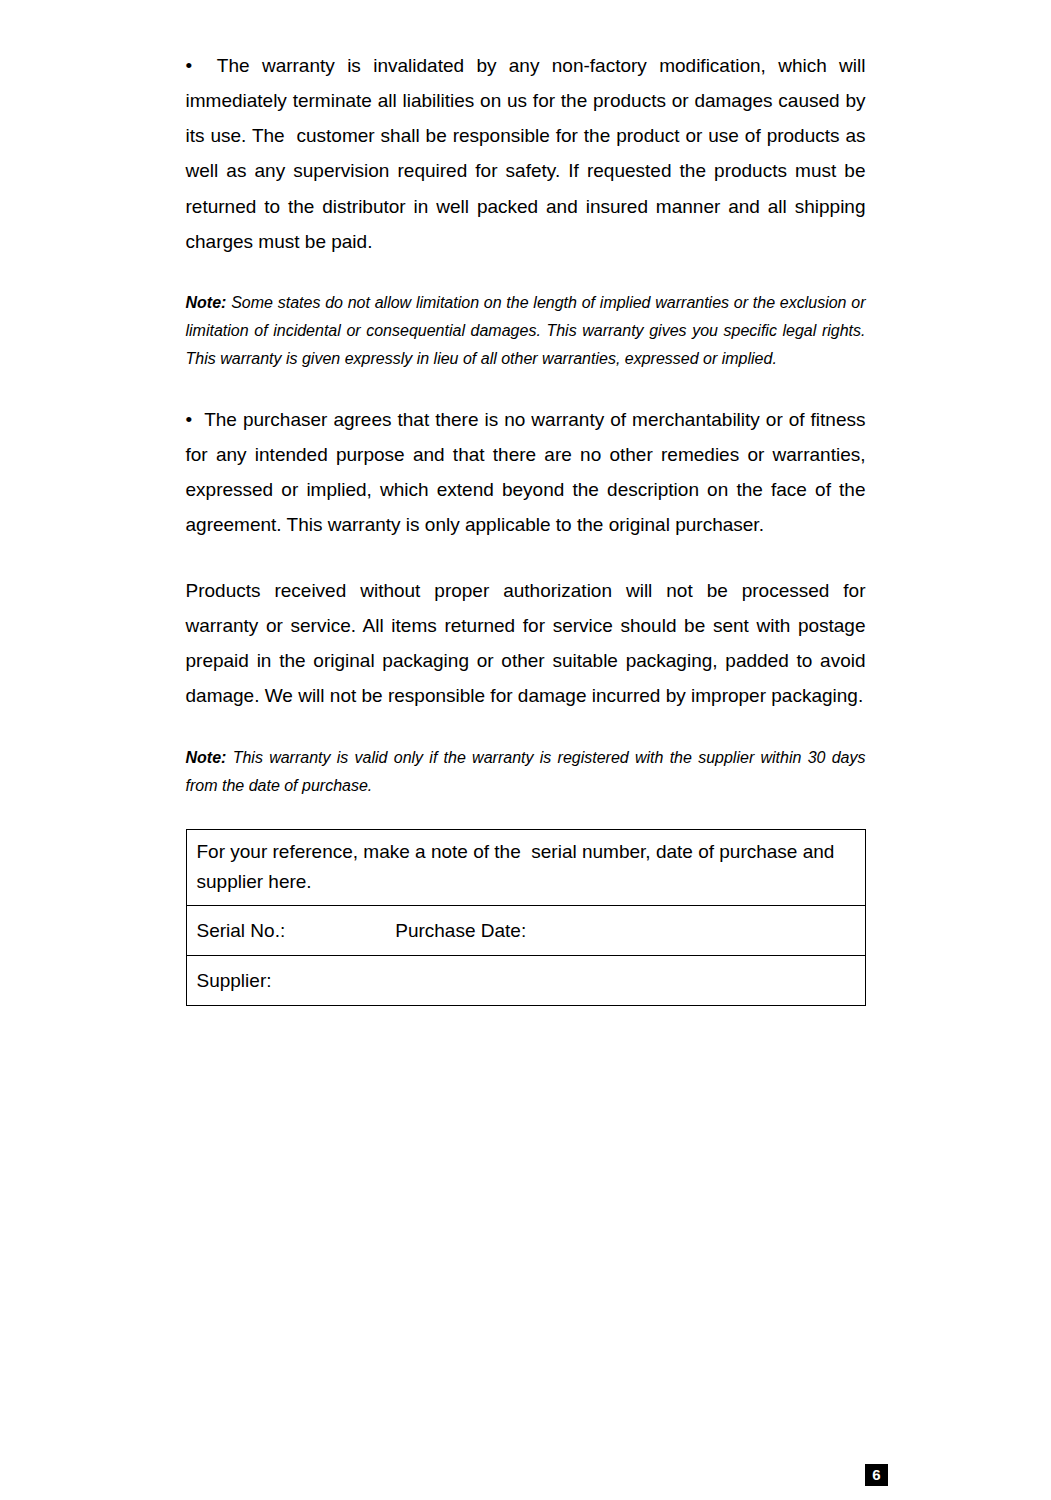The warranty is invalidated by any non-factory modification, which will immediately terminate all liabilities on us for the products or damages caused by its use. The customer shall be responsible for the product or use of products as well as any supervision required for safety. If requested the products must be returned to the distributor in well packed and insured manner and all shipping charges must be paid.
Note: Some states do not allow limitation on the length of implied warranties or the exclusion or limitation of incidental or consequential damages. This warranty gives you specific legal rights. This warranty is given expressly in lieu of all other warranties, expressed or implied.
The purchaser agrees that there is no warranty of merchantability or of fitness for any intended purpose and that there are no other remedies or warranties, expressed or implied, which extend beyond the description on the face of the agreement. This warranty is only applicable to the original purchaser.
Products received without proper authorization will not be processed for warranty or service. All items returned for service should be sent with postage prepaid in the original packaging or other suitable packaging, padded to avoid damage. We will not be responsible for damage incurred by improper packaging.
Note: This warranty is valid only if the warranty is registered with the supplier within 30 days from the date of purchase.
| For your reference, make a note of the serial number, date of purchase and supplier here. |
| Serial No.: Purchase Date: |
| Supplier: |
6